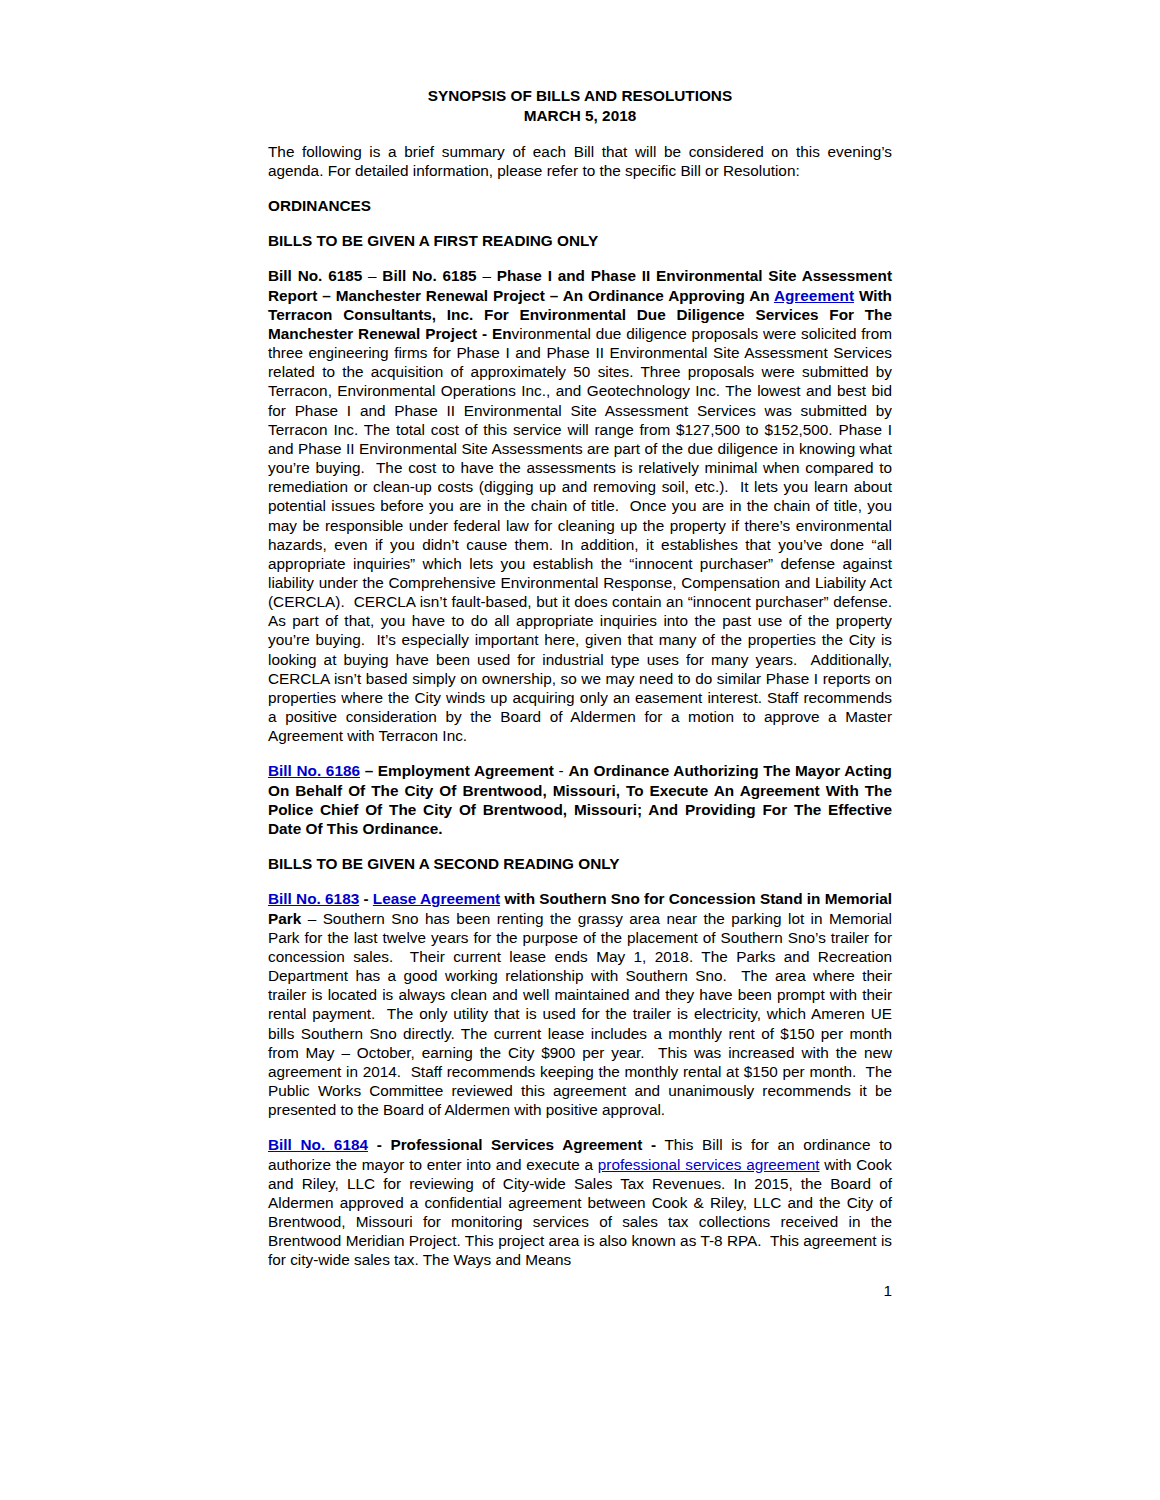SYNOPSIS OF BILLS AND RESOLUTIONS
MARCH 5, 2018
The following is a brief summary of each Bill that will be considered on this evening’s agenda. For detailed information, please refer to the specific Bill or Resolution:
ORDINANCES
BILLS TO BE GIVEN A FIRST READING ONLY
Bill No. 6185 – Bill No. 6185 – Phase I and Phase II Environmental Site Assessment Report – Manchester Renewal Project – An Ordinance Approving An Agreement With Terracon Consultants, Inc. For Environmental Due Diligence Services For The Manchester Renewal Project - Environmental due diligence proposals were solicited from three engineering firms for Phase I and Phase II Environmental Site Assessment Services related to the acquisition of approximately 50 sites. Three proposals were submitted by Terracon, Environmental Operations Inc., and Geotechnology Inc. The lowest and best bid for Phase I and Phase II Environmental Site Assessment Services was submitted by Terracon Inc. The total cost of this service will range from $127,500 to $152,500. Phase I and Phase II Environmental Site Assessments are part of the due diligence in knowing what you’re buying. The cost to have the assessments is relatively minimal when compared to remediation or clean-up costs (digging up and removing soil, etc.). It lets you learn about potential issues before you are in the chain of title. Once you are in the chain of title, you may be responsible under federal law for cleaning up the property if there’s environmental hazards, even if you didn’t cause them. In addition, it establishes that you’ve done “all appropriate inquiries” which lets you establish the “innocent purchaser” defense against liability under the Comprehensive Environmental Response, Compensation and Liability Act (CERCLA). CERCLA isn’t fault-based, but it does contain an “innocent purchaser” defense. As part of that, you have to do all appropriate inquiries into the past use of the property you’re buying. It’s especially important here, given that many of the properties the City is looking at buying have been used for industrial type uses for many years. Additionally, CERCLA isn’t based simply on ownership, so we may need to do similar Phase I reports on properties where the City winds up acquiring only an easement interest. Staff recommends a positive consideration by the Board of Aldermen for a motion to approve a Master Agreement with Terracon Inc.
Bill No. 6186 – Employment Agreement - An Ordinance Authorizing The Mayor Acting On Behalf Of The City Of Brentwood, Missouri, To Execute An Agreement With The Police Chief Of The City Of Brentwood, Missouri; And Providing For The Effective Date Of This Ordinance.
BILLS TO BE GIVEN A SECOND READING ONLY
Bill No. 6183 - Lease Agreement with Southern Sno for Concession Stand in Memorial Park – Southern Sno has been renting the grassy area near the parking lot in Memorial Park for the last twelve years for the purpose of the placement of Southern Sno’s trailer for concession sales. Their current lease ends May 1, 2018. The Parks and Recreation Department has a good working relationship with Southern Sno. The area where their trailer is located is always clean and well maintained and they have been prompt with their rental payment. The only utility that is used for the trailer is electricity, which Ameren UE bills Southern Sno directly. The current lease includes a monthly rent of $150 per month from May – October, earning the City $900 per year. This was increased with the new agreement in 2014. Staff recommends keeping the monthly rental at $150 per month. The Public Works Committee reviewed this agreement and unanimously recommends it be presented to the Board of Aldermen with positive approval.
Bill No. 6184 - Professional Services Agreement - This Bill is for an ordinance to authorize the mayor to enter into and execute a professional services agreement with Cook and Riley, LLC for reviewing of City-wide Sales Tax Revenues. In 2015, the Board of Aldermen approved a confidential agreement between Cook & Riley, LLC and the City of Brentwood, Missouri for monitoring services of sales tax collections received in the Brentwood Meridian Project. This project area is also known as T-8 RPA. This agreement is for city-wide sales tax. The Ways and Means
1